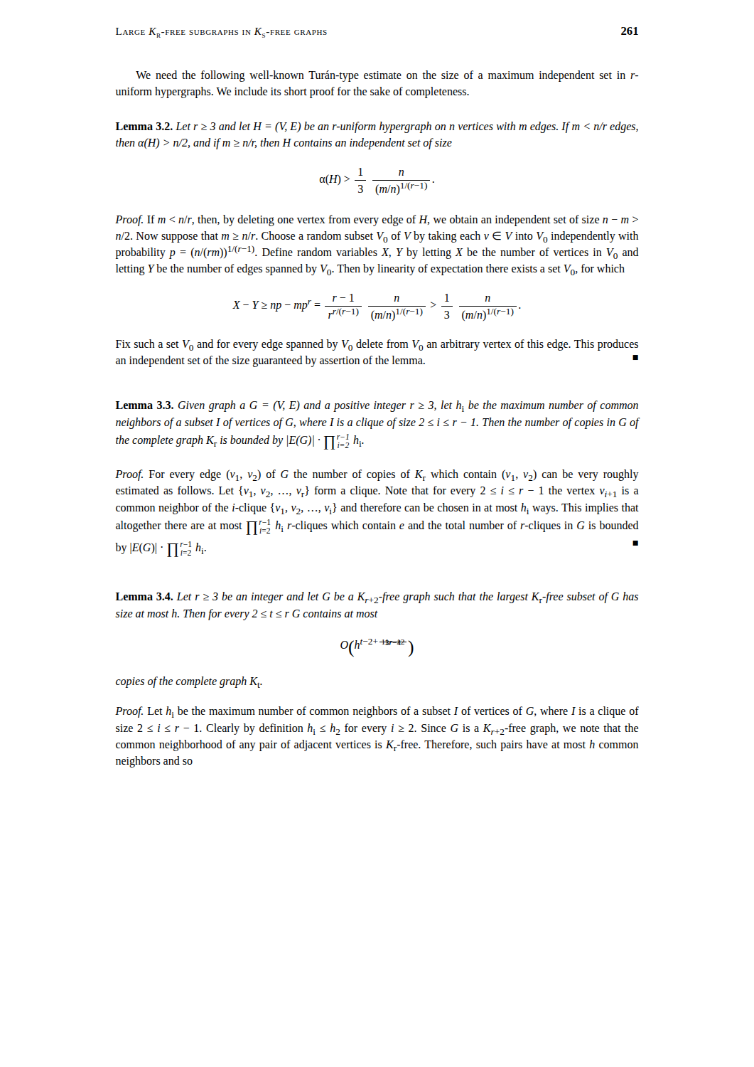Large Kr-free subgraphs in Ks-free graphs 261
We need the following well-known Turán-type estimate on the size of a maximum independent set in r-uniform hypergraphs. We include its short proof for the sake of completeness.
Lemma 3.2. Let r ≥ 3 and let H = (V, E) be an r-uniform hypergraph on n vertices with m edges. If m < n/r edges, then α(H) > n/2, and if m ≥ n/r, then H contains an independent set of size
α(H) > 13 n(m/n)1/(r−1).
Proof. If m < n/r, then, by deleting one vertex from every edge of H, we obtain an independent set of size n − m > n/2. Now suppose that m ≥ n/r. Choose a random subset V0 of V by taking each v ∈ V into V0 independently with probability p = (n/(rm))1/(r−1). Define random variables X, Y by letting X be the number of vertices in V0 and letting Y be the number of edges spanned by V0. Then by linearity of expectation there exists a set V0, for which
X − Y ≥ np − mpr = r − 1 rr/(r−1) n(m/n)1/(r−1) > 13 n(m/n)1/(r−1).
Fix such a set V0 and for every edge spanned by V0 delete from V0 an arbitrary vertex of this edge. This produces an independent set of the size guaranteed by assertion of the lemma. ■
Lemma 3.3. Given graph a G = (V, E) and a positive integer r ≥ 3, let hi be the maximum number of common neighbors of a subset I of vertices of G, where I is a clique of size 2 ≤ i ≤ r − 1. Then the number of copies in G of the complete graph Kr is bounded by |E(G)| · ∏r−1 i=2 hi.
Proof. For every edge (v1, v2) of G the number of copies of Kr which contain (v1, v2) can be very roughly estimated as follows. Let {v1, v2, …, vr} form a clique. Note that for every 2 ≤ i ≤ r − 1 the vertex vi+1 is a common neighbor of the i-clique {v1, v2, …, vi} and therefore can be chosen in at most hi ways. This implies that altogether there are at most ∏r−1 i=2 hi r-cliques which contain e and the total number of r-cliques in G is bounded by |E(G)| · ∏r−1 i=2 hi. ■
Lemma 3.4. Let r ≥ 3 be an integer and let G be a Kr+2-free graph such that the largest Kr-free subset of G has size at most h. Then for every 2 ≤ t ≤ r G contains at most
O(ht−2+11r−123r−4)
copies of the complete graph Kt.
Proof. Let hi be the maximum number of common neighbors of a subset I of vertices of G, where I is a clique of size 2 ≤ i ≤ r − 1. Clearly by definition hi ≤ h2 for every i ≥ 2. Since G is a Kr+2-free graph, we note that the common neighborhood of any pair of adjacent vertices is Kr-free. Therefore, such pairs have at most h common neighbors and so